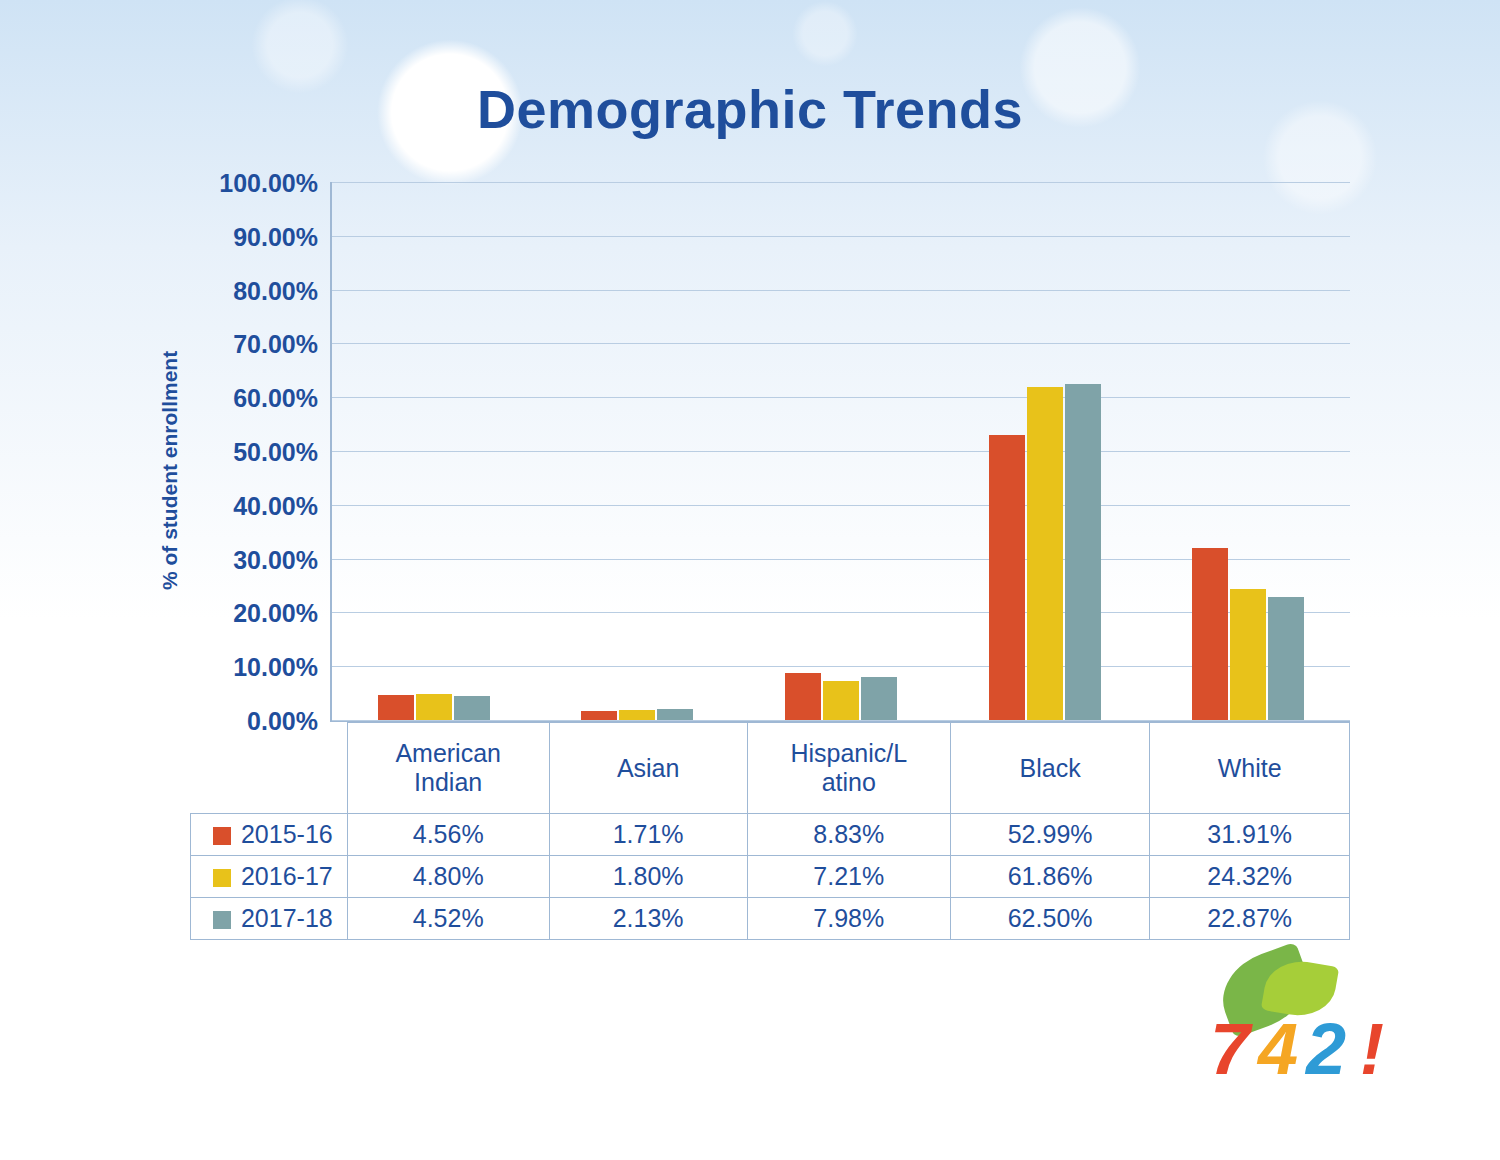Demographic Trends
% of student enrollment
100.00%
90.00%
80.00%
70.00%
60.00%
50.00%
40.00%
30.00%
20.00%
10.00%
0.00%
| | American Indian | Asian | Hispanic/L atino | Black | White |
| --- | --- | --- | --- | --- | --- |
| 2015-16 | 4.56% | 1.71% | 8.83% | 52.99% | 31.91% |
| 2016-17 | 4.80% | 1.80% | 7.21% | 61.86% | 24.32% |
| 2017-18 | 4.52% | 2.13% | 7.98% | 62.50% | 22.87% |
7
4
2
!